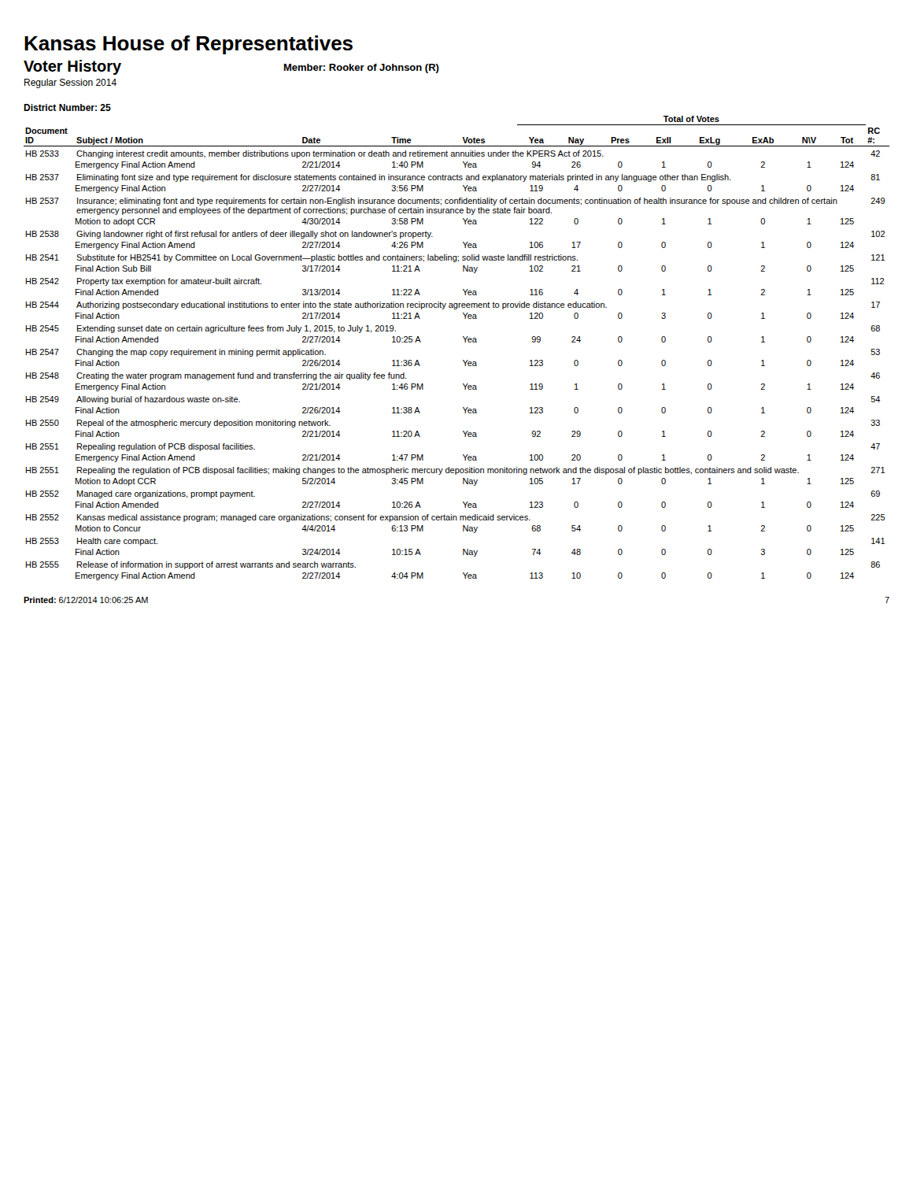Kansas House of Representatives
Voter History
Regular Session 2014
Member: Rooker of Johnson (R)
District Number: 25
| | Total of Votes | |
| --- | --- | --- |
| Document ID | Subject / Motion | Date | Time | Votes | Yea | Nay | Pres | ExII | ExLg | ExAb | N\V | Tot | RC #: |
| HB 2533 | Changing interest credit amounts, member distributions upon termination or death and retirement annuities under the KPERS Act of 2015. | 42 |
| | Emergency Final Action Amend | 2/21/2014 | 1:40 PM | Yea | 94 | 26 | 0 | 1 | 0 | 2 | 1 | 124 | |
| HB 2537 | Eliminating font size and type requirement for disclosure statements contained in insurance contracts and explanatory materials printed in any language other than English. | 81 |
| | Emergency Final Action | 2/27/2014 | 3:56 PM | Yea | 119 | 4 | 0 | 0 | 0 | 1 | 0 | 124 | |
| HB 2537 | Insurance; eliminating font and type requirements for certain non-English insurance documents; confidentiality of certain documents; continuation of health insurance for spouse and children of certain emergency personnel and employees of the department of corrections; purchase of certain insurance by the state fair board. | 249 |
| | Motion to adopt CCR | 4/30/2014 | 3:58 PM | Yea | 122 | 0 | 0 | 1 | 1 | 0 | 1 | 125 | |
| HB 2538 | Giving landowner right of first refusal for antlers of deer illegally shot on landowner's property. | 102 |
| | Emergency Final Action Amend | 2/27/2014 | 4:26 PM | Yea | 106 | 17 | 0 | 0 | 0 | 1 | 0 | 124 | |
| HB 2541 | Substitute for HB2541 by Committee on Local Government—plastic bottles and containers; labeling; solid waste landfill restrictions. | 121 |
| | Final Action Sub Bill | 3/17/2014 | 11:21 A | Nay | 102 | 21 | 0 | 0 | 0 | 2 | 0 | 125 | |
| HB 2542 | Property tax exemption for amateur-built aircraft. | 112 |
| | Final Action Amended | 3/13/2014 | 11:22 A | Yea | 116 | 4 | 0 | 1 | 1 | 2 | 1 | 125 | |
| HB 2544 | Authorizing postsecondary educational institutions to enter into the state authorization reciprocity agreement to provide distance education. | 17 |
| | Final Action | 2/17/2014 | 11:21 A | Yea | 120 | 0 | 0 | 3 | 0 | 1 | 0 | 124 | |
| HB 2545 | Extending sunset date on certain agriculture fees from July 1, 2015, to July 1, 2019. | 68 |
| | Final Action Amended | 2/27/2014 | 10:25 A | Yea | 99 | 24 | 0 | 0 | 0 | 1 | 0 | 124 | |
| HB 2547 | Changing the map copy requirement in mining permit application. | 53 |
| | Final Action | 2/26/2014 | 11:36 A | Yea | 123 | 0 | 0 | 0 | 0 | 1 | 0 | 124 | |
| HB 2548 | Creating the water program management fund and transferring the air quality fee fund. | 46 |
| | Emergency Final Action | 2/21/2014 | 1:46 PM | Yea | 119 | 1 | 0 | 1 | 0 | 2 | 1 | 124 | |
| HB 2549 | Allowing burial of hazardous waste on-site. | 54 |
| | Final Action | 2/26/2014 | 11:38 A | Yea | 123 | 0 | 0 | 0 | 0 | 1 | 0 | 124 | |
| HB 2550 | Repeal of the atmospheric mercury deposition monitoring network. | 33 |
| | Final Action | 2/21/2014 | 11:20 A | Yea | 92 | 29 | 0 | 1 | 0 | 2 | 0 | 124 | |
| HB 2551 | Repealing regulation of PCB disposal facilities. | 47 |
| | Emergency Final Action Amend | 2/21/2014 | 1:47 PM | Yea | 100 | 20 | 0 | 1 | 0 | 2 | 1 | 124 | |
| HB 2551 | Repealing the regulation of PCB disposal facilities; making changes to the atmospheric mercury deposition monitoring network and the disposal of plastic bottles, containers and solid waste. | 271 |
| | Motion to Adopt CCR | 5/2/2014 | 3:45 PM | Nay | 105 | 17 | 0 | 0 | 1 | 1 | 1 | 125 | |
| HB 2552 | Managed care organizations, prompt payment. | 69 |
| | Final Action Amended | 2/27/2014 | 10:26 A | Yea | 123 | 0 | 0 | 0 | 0 | 1 | 0 | 124 | |
| HB 2552 | Kansas medical assistance program; managed care organizations; consent for expansion of certain medicaid services. | 225 |
| | Motion to Concur | 4/4/2014 | 6:13 PM | Nay | 68 | 54 | 0 | 0 | 1 | 2 | 0 | 125 | |
| HB 2553 | Health care compact. | 141 |
| | Final Action | 3/24/2014 | 10:15 A | Nay | 74 | 48 | 0 | 0 | 0 | 3 | 0 | 125 | |
| HB 2555 | Release of information in support of arrest warrants and search warrants. | 86 |
| | Emergency Final Action Amend | 2/27/2014 | 4:04 PM | Yea | 113 | 10 | 0 | 0 | 0 | 1 | 0 | 124 | |
Printed: 6/12/2014 10:06:25 AM
7